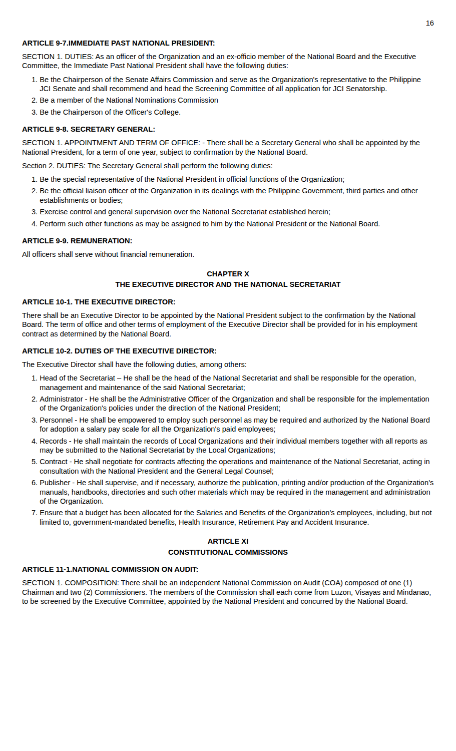16
ARTICLE 9-7.IMMEDIATE PAST NATIONAL PRESIDENT:
SECTION 1. DUTIES: As an officer of the Organization and an ex-officio member of the National Board and the Executive Committee, the Immediate Past National President shall have the following duties:
Be the Chairperson of the Senate Affairs Commission and serve as the Organization's representative to the Philippine JCI Senate and shall recommend and head the Screening Committee of all application for JCI Senatorship.
Be a member of the National Nominations Commission
Be the Chairperson of the Officer's College.
ARTICLE 9-8. SECRETARY GENERAL:
SECTION 1. APPOINTMENT AND TERM OF OFFICE: - There shall be a Secretary General who shall be appointed by the National President, for a term of one year, subject to confirmation by the National Board.
Section 2. DUTIES: The Secretary General shall perform the following duties:
Be the special representative of the National President in official functions of the Organization;
Be the official liaison officer of the Organization in its dealings with the Philippine Government, third parties and other establishments or bodies;
Exercise control and general supervision over the National Secretariat established herein;
Perform such other functions as may be assigned to him by the National President or the National Board.
ARTICLE 9-9. REMUNERATION:
All officers shall serve without financial remuneration.
CHAPTER X
THE EXECUTIVE DIRECTOR AND THE NATIONAL SECRETARIAT
ARTICLE 10-1. THE EXECUTIVE DIRECTOR:
There shall be an Executive Director to be appointed by the National President subject to the confirmation by the National Board. The term of office and other terms of employment of the Executive Director shall be provided for in his employment contract as determined by the National Board.
ARTICLE 10-2. DUTIES OF THE EXECUTIVE DIRECTOR:
The Executive Director shall have the following duties, among others:
Head of the Secretariat – He shall be the head of the National Secretariat and shall be responsible for the operation, management and maintenance of the said National Secretariat;
Administrator - He shall be the Administrative Officer of the Organization and shall be responsible for the implementation of the Organization's policies under the direction of the National President;
Personnel - He shall be empowered to employ such personnel as may be required and authorized by the National Board for adoption a salary pay scale for all the Organization's paid employees;
Records - He shall maintain the records of Local Organizations and their individual members together with all reports as may be submitted to the National Secretariat by the Local Organizations;
Contract - He shall negotiate for contracts affecting the operations and maintenance of the National Secretariat, acting in consultation with the National President and the General Legal Counsel;
Publisher - He shall supervise, and if necessary, authorize the publication, printing and/or production of the Organization's manuals, handbooks, directories and such other materials which may be required in the management and administration of the Organization.
Ensure that a budget has been allocated for the Salaries and Benefits of the Organization's employees, including, but not limited to, government-mandated benefits, Health Insurance, Retirement Pay and Accident Insurance.
ARTICLE XI
CONSTITUTIONAL COMMISSIONS
ARTICLE 11-1.NATIONAL COMMISSION ON AUDIT:
SECTION 1. COMPOSITION: There shall be an independent National Commission on Audit (COA) composed of one (1) Chairman and two (2) Commissioners. The members of the Commission shall each come from Luzon, Visayas and Mindanao, to be screened by the Executive Committee, appointed by the National President and concurred by the National Board.